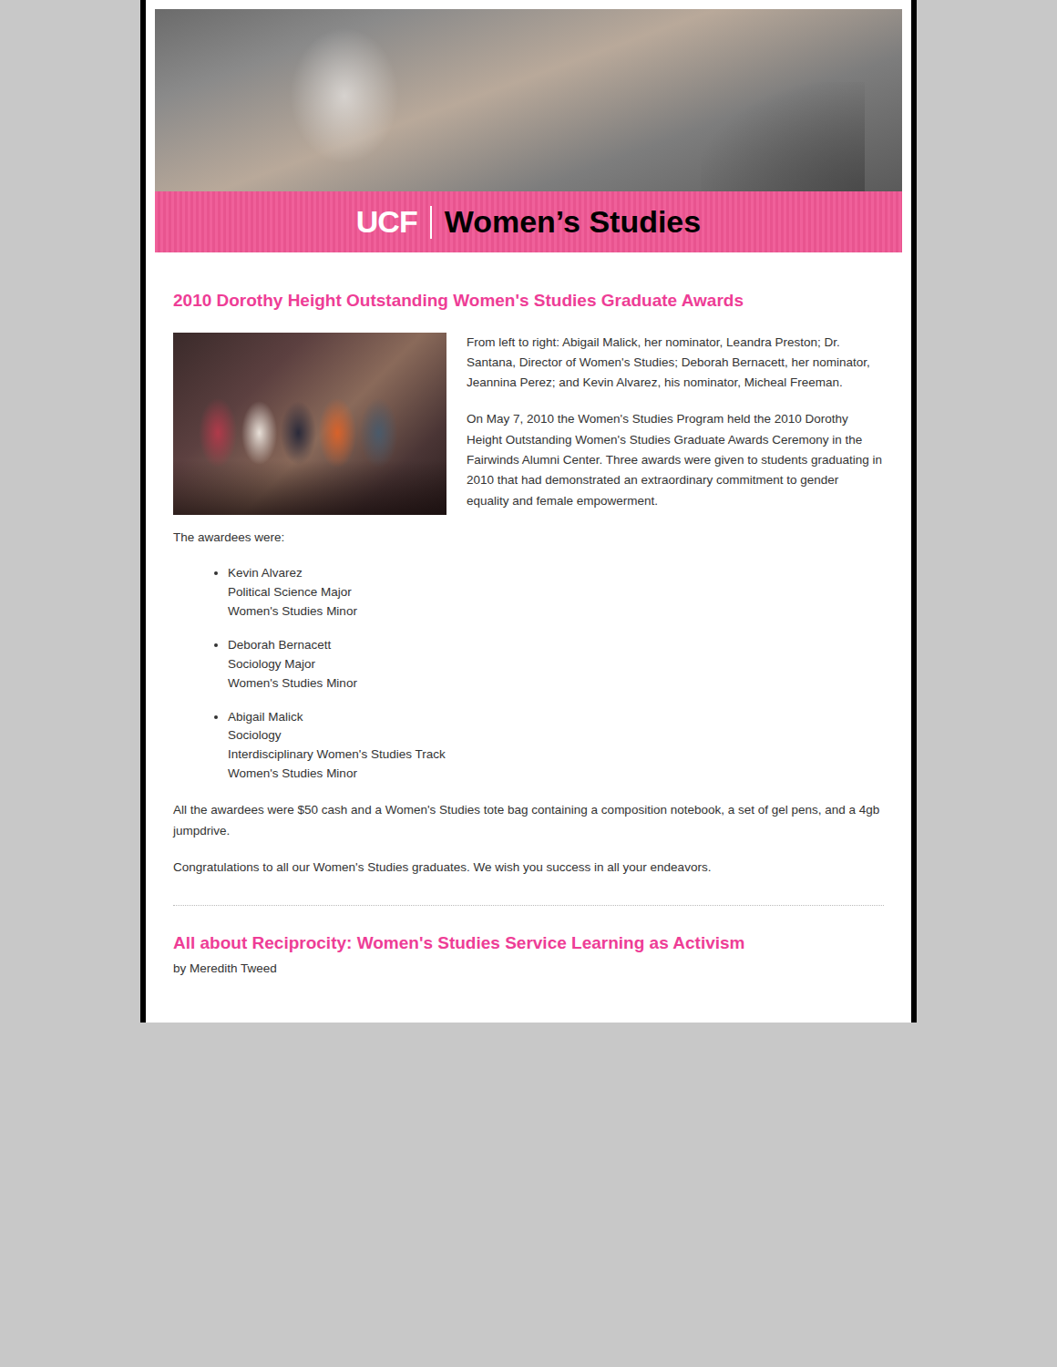UCF Women’s Studies
2010 Dorothy Height Outstanding Women's Studies Graduate Awards
From left to right: Abigail Malick, her nominator, Leandra Preston; Dr. Santana, Director of Women's Studies; Deborah Bernacett, her nominator, Jeannina Perez; and Kevin Alvarez, his nominator, Micheal Freeman.
On May 7, 2010 the Women's Studies Program held the 2010 Dorothy Height Outstanding Women's Studies Graduate Awards Ceremony in the Fairwinds Alumni Center. Three awards were given to students graduating in 2010 that had demonstrated an extraordinary commitment to gender equality and female empowerment.
The awardees were:
Kevin Alvarez
Political Science Major
Women's Studies Minor
Deborah Bernacett
Sociology Major
Women's Studies Minor
Abigail Malick
Sociology
Interdisciplinary Women's Studies Track
Women's Studies Minor
All the awardees were $50 cash and a Women's Studies tote bag containing a composition notebook, a set of gel pens, and a 4gb jumpdrive.
Congratulations to all our Women's Studies graduates. We wish you success in all your endeavors.
All about Reciprocity: Women's Studies Service Learning as Activism
by Meredith Tweed